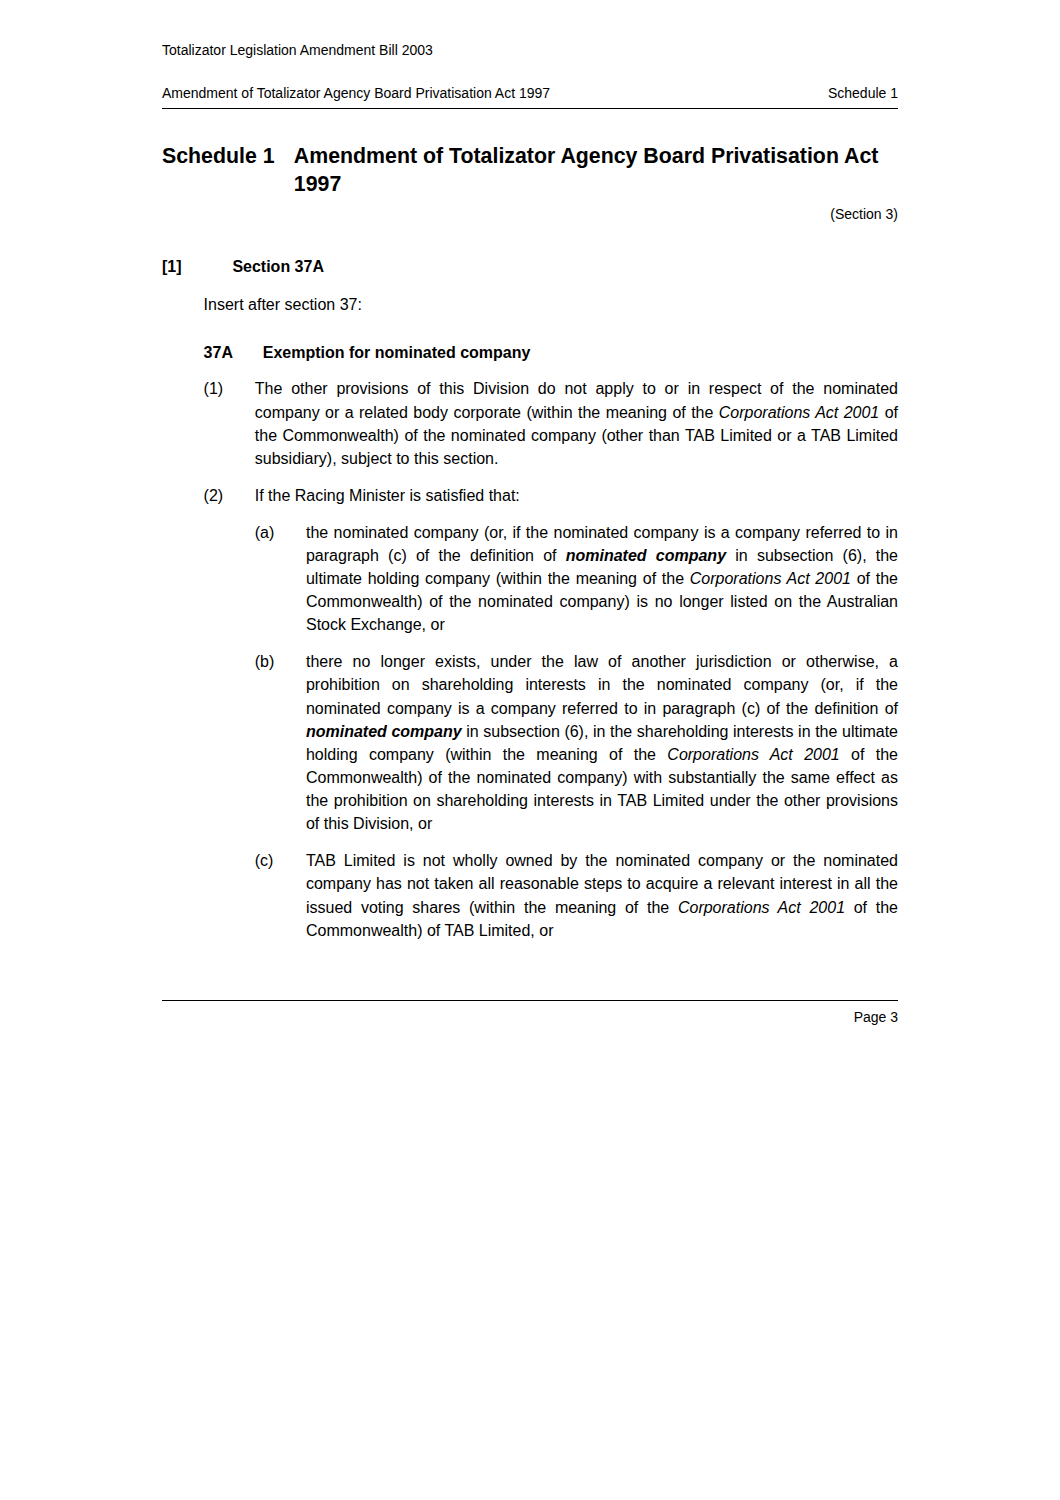Totalizator Legislation Amendment Bill 2003
Amendment of Totalizator Agency Board Privatisation Act 1997
Schedule 1
Schedule 1 Amendment of Totalizator Agency Board Privatisation Act 1997
(Section 3)
[1] Section 37A
Insert after section 37:
37A Exemption for nominated company
(1) The other provisions of this Division do not apply to or in respect of the nominated company or a related body corporate (within the meaning of the Corporations Act 2001 of the Commonwealth) of the nominated company (other than TAB Limited or a TAB Limited subsidiary), subject to this section.
(2) If the Racing Minister is satisfied that:
(a) the nominated company (or, if the nominated company is a company referred to in paragraph (c) of the definition of nominated company in subsection (6), the ultimate holding company (within the meaning of the Corporations Act 2001 of the Commonwealth) of the nominated company) is no longer listed on the Australian Stock Exchange, or
(b) there no longer exists, under the law of another jurisdiction or otherwise, a prohibition on shareholding interests in the nominated company (or, if the nominated company is a company referred to in paragraph (c) of the definition of nominated company in subsection (6), in the shareholding interests in the ultimate holding company (within the meaning of the Corporations Act 2001 of the Commonwealth) of the nominated company) with substantially the same effect as the prohibition on shareholding interests in TAB Limited under the other provisions of this Division, or
(c) TAB Limited is not wholly owned by the nominated company or the nominated company has not taken all reasonable steps to acquire a relevant interest in all the issued voting shares (within the meaning of the Corporations Act 2001 of the Commonwealth) of TAB Limited, or
Page 3